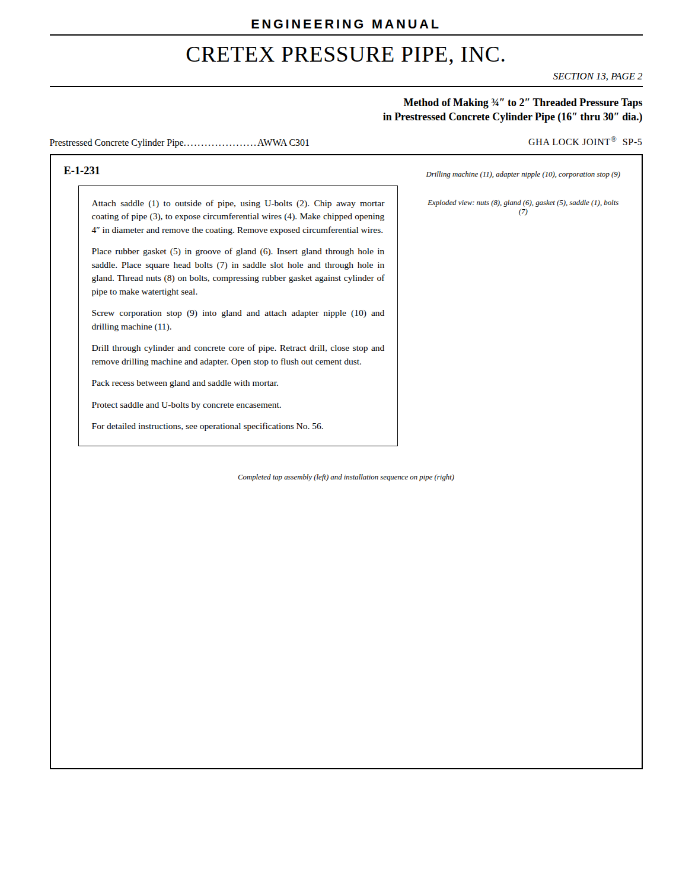ENGINEERING MANUAL
CRETEX PRESSURE PIPE, INC.
SECTION 13, PAGE 2
Method of Making ¾″ to 2″ Threaded Pressure Taps
in Prestressed Concrete Cylinder Pipe (16″ thru 30″ dia.)
Prestressed Concrete Cylinder Pipe..................... AWWA C301 GHA LOCK JOINT® SP-5
E-1-231
Attach saddle (1) to outside of pipe, using U-bolts (2). Chip away mortar coating of pipe (3), to expose circumferential wires (4). Make chipped opening 4″ in diameter and remove the coating. Remove exposed circumferential wires.
Place rubber gasket (5) in groove of gland (6). Insert gland through hole in saddle. Place square head bolts (7) in saddle slot hole and through hole in gland. Thread nuts (8) on bolts, compressing rubber gasket against cylinder of pipe to make watertight seal.
Screw corporation stop (9) into gland and attach adapter nipple (10) and drilling machine (11).
Drill through cylinder and concrete core of pipe. Retract drill, close stop and remove drilling machine and adapter. Open stop to flush out cement dust.
Pack recess between gland and saddle with mortar.
Protect saddle and U-bolts by concrete encasement.
For detailed instructions, see operational specifications No. 56.
Drilling machine (11), adapter nipple (10), corporation stop (9)
Exploded view: nuts (8), gland (6), gasket (5), saddle (1), bolts (7)
Completed tap assembly (left) and installation sequence on pipe (right)